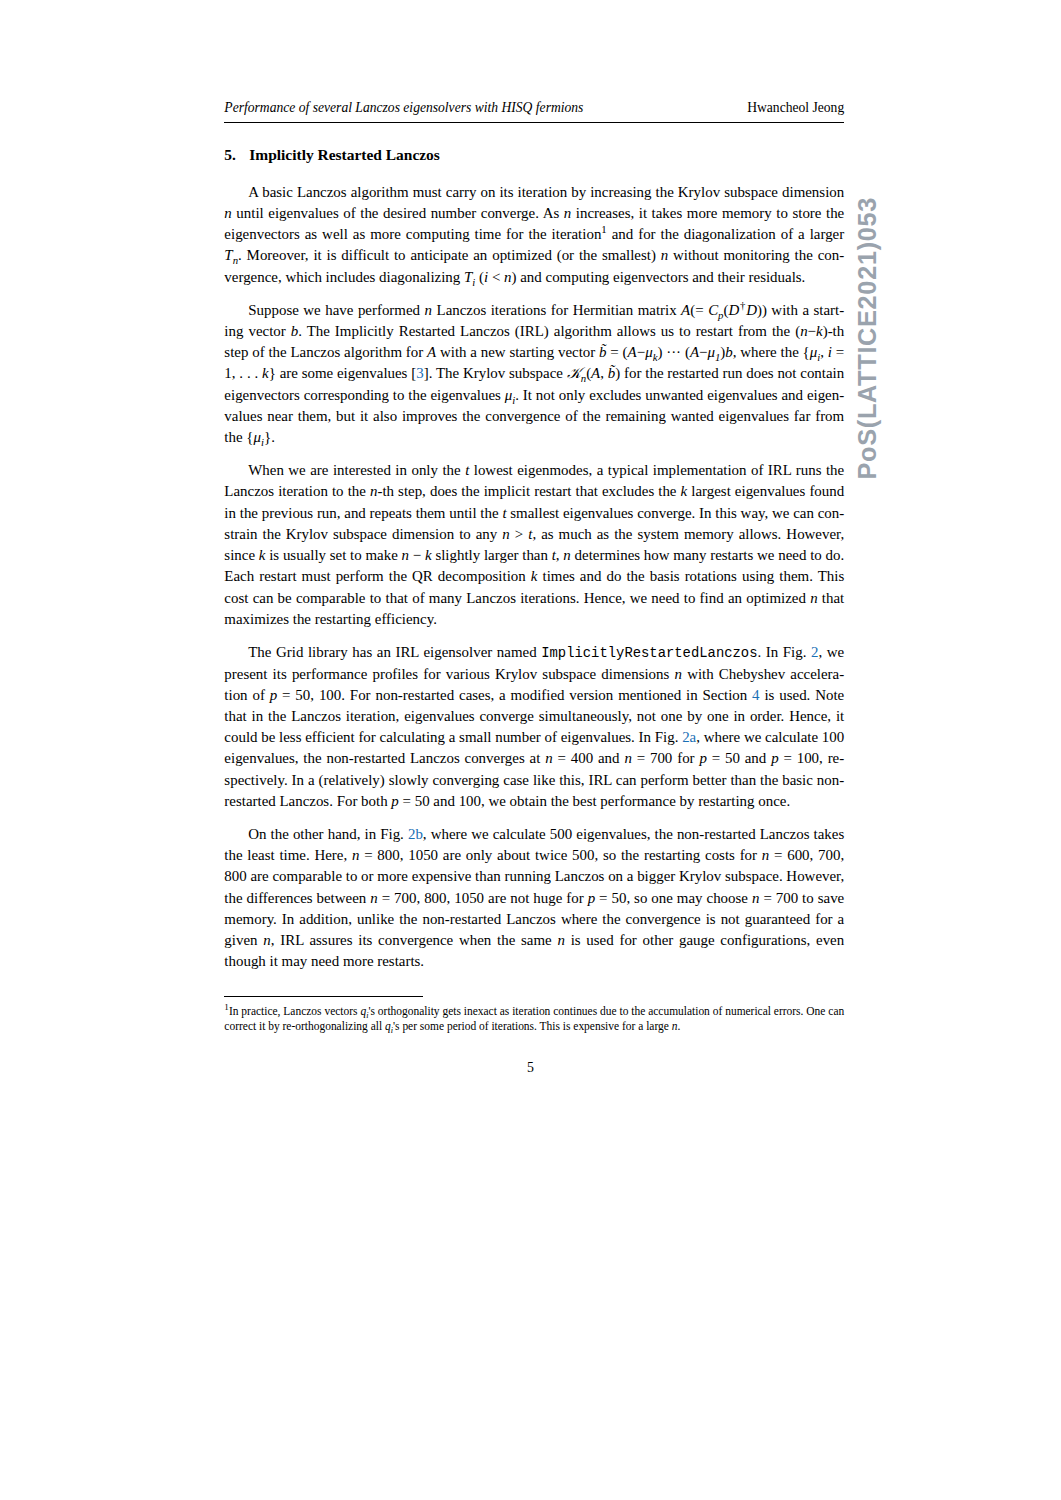PoS(LATTICE2021)053
Performance of several Lanczos eigensolvers with HISQ fermions
Hwancheol Jeong
5. Implicitly Restarted Lanczos
A basic Lanczos algorithm must carry on its iteration by increasing the Krylov subspace dimension n until eigenvalues of the desired number converge. As n increases, it takes more memory to store the eigenvectors as well as more computing time for the iteration1 and for the diagonalization of a larger Tn. Moreover, it is difficult to anticipate an optimized (or the smallest) n without monitoring the convergence, which includes diagonalizing Ti (i < n) and computing eigenvectors and their residuals.
Suppose we have performed n Lanczos iterations for Hermitian matrix A(= Cp(D†D)) with a starting vector b. The Implicitly Restarted Lanczos (IRL) algorithm allows us to restart from the (n−k)-th step of the Lanczos algorithm for A with a new starting vector b̃ = (A−μk) ··· (A−μ1)b, where the {μi, i = 1, . . . k} are some eigenvalues [3]. The Krylov subspace 𝒦n(A, b̃) for the restarted run does not contain eigenvectors corresponding to the eigenvalues μi. It not only excludes unwanted eigenvalues and eigenvalues near them, but it also improves the convergence of the remaining wanted eigenvalues far from the {μi}.
When we are interested in only the t lowest eigenmodes, a typical implementation of IRL runs the Lanczos iteration to the n-th step, does the implicit restart that excludes the k largest eigenvalues found in the previous run, and repeats them until the t smallest eigenvalues converge. In this way, we can constrain the Krylov subspace dimension to any n > t, as much as the system memory allows. However, since k is usually set to make n − k slightly larger than t, n determines how many restarts we need to do. Each restart must perform the QR decomposition k times and do the basis rotations using them. This cost can be comparable to that of many Lanczos iterations. Hence, we need to find an optimized n that maximizes the restarting efficiency.
The Grid library has an IRL eigensolver named ImplicitlyRestartedLanczos. In Fig. 2, we present its performance profiles for various Krylov subspace dimensions n with Chebyshev acceleration of p = 50, 100. For non-restarted cases, a modified version mentioned in Section 4 is used. Note that in the Lanczos iteration, eigenvalues converge simultaneously, not one by one in order. Hence, it could be less efficient for calculating a small number of eigenvalues. In Fig. 2a, where we calculate 100 eigenvalues, the non-restarted Lanczos converges at n = 400 and n = 700 for p = 50 and p = 100, respectively. In a (relatively) slowly converging case like this, IRL can perform better than the basic non-restarted Lanczos. For both p = 50 and 100, we obtain the best performance by restarting once.
On the other hand, in Fig. 2b, where we calculate 500 eigenvalues, the non-restarted Lanczos takes the least time. Here, n = 800, 1050 are only about twice 500, so the restarting costs for n = 600, 700, 800 are comparable to or more expensive than running Lanczos on a bigger Krylov subspace. However, the differences between n = 700, 800, 1050 are not huge for p = 50, so one may choose n = 700 to save memory. In addition, unlike the non-restarted Lanczos where the convergence is not guaranteed for a given n, IRL assures its convergence when the same n is used for other gauge configurations, even though it may need more restarts.
1In practice, Lanczos vectors qi's orthogonality gets inexact as iteration continues due to the accumulation of numerical errors. One can correct it by re-orthogonalizing all qi's per some period of iterations. This is expensive for a large n.
5